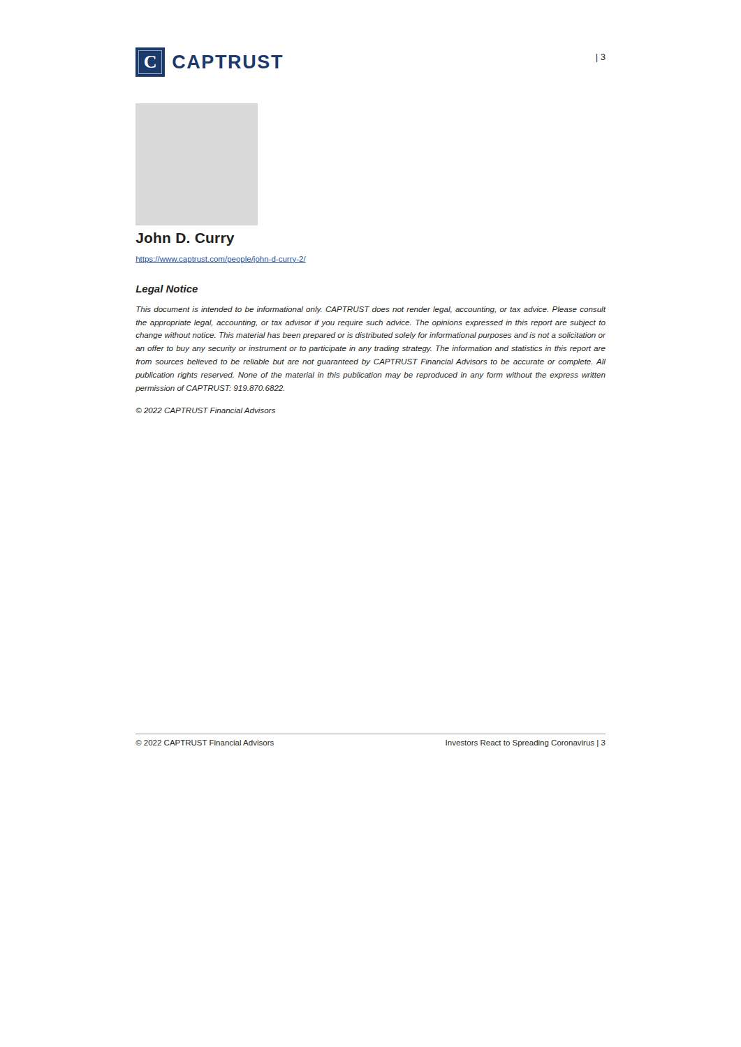C
CAPTRUST
| 3
John D. Curry
https://www.captrust.com/people/john-d-curry-2/
Legal Notice
This document is intended to be informational only. CAPTRUST does not render legal, accounting, or tax advice. Please consult the appropriate legal, accounting, or tax advisor if you require such advice. The opinions expressed in this report are subject to change without notice. This material has been prepared or is distributed solely for informational purposes and is not a solicitation or an offer to buy any security or instrument or to participate in any trading strategy. The information and statistics in this report are from sources believed to be reliable but are not guaranteed by CAPTRUST Financial Advisors to be accurate or complete. All publication rights reserved. None of the material in this publication may be reproduced in any form without the express written permission of CAPTRUST: 919.870.6822.
© 2022 CAPTRUST Financial Advisors
© 2022 CAPTRUST Financial Advisors
Investors React to Spreading Coronavirus | 3